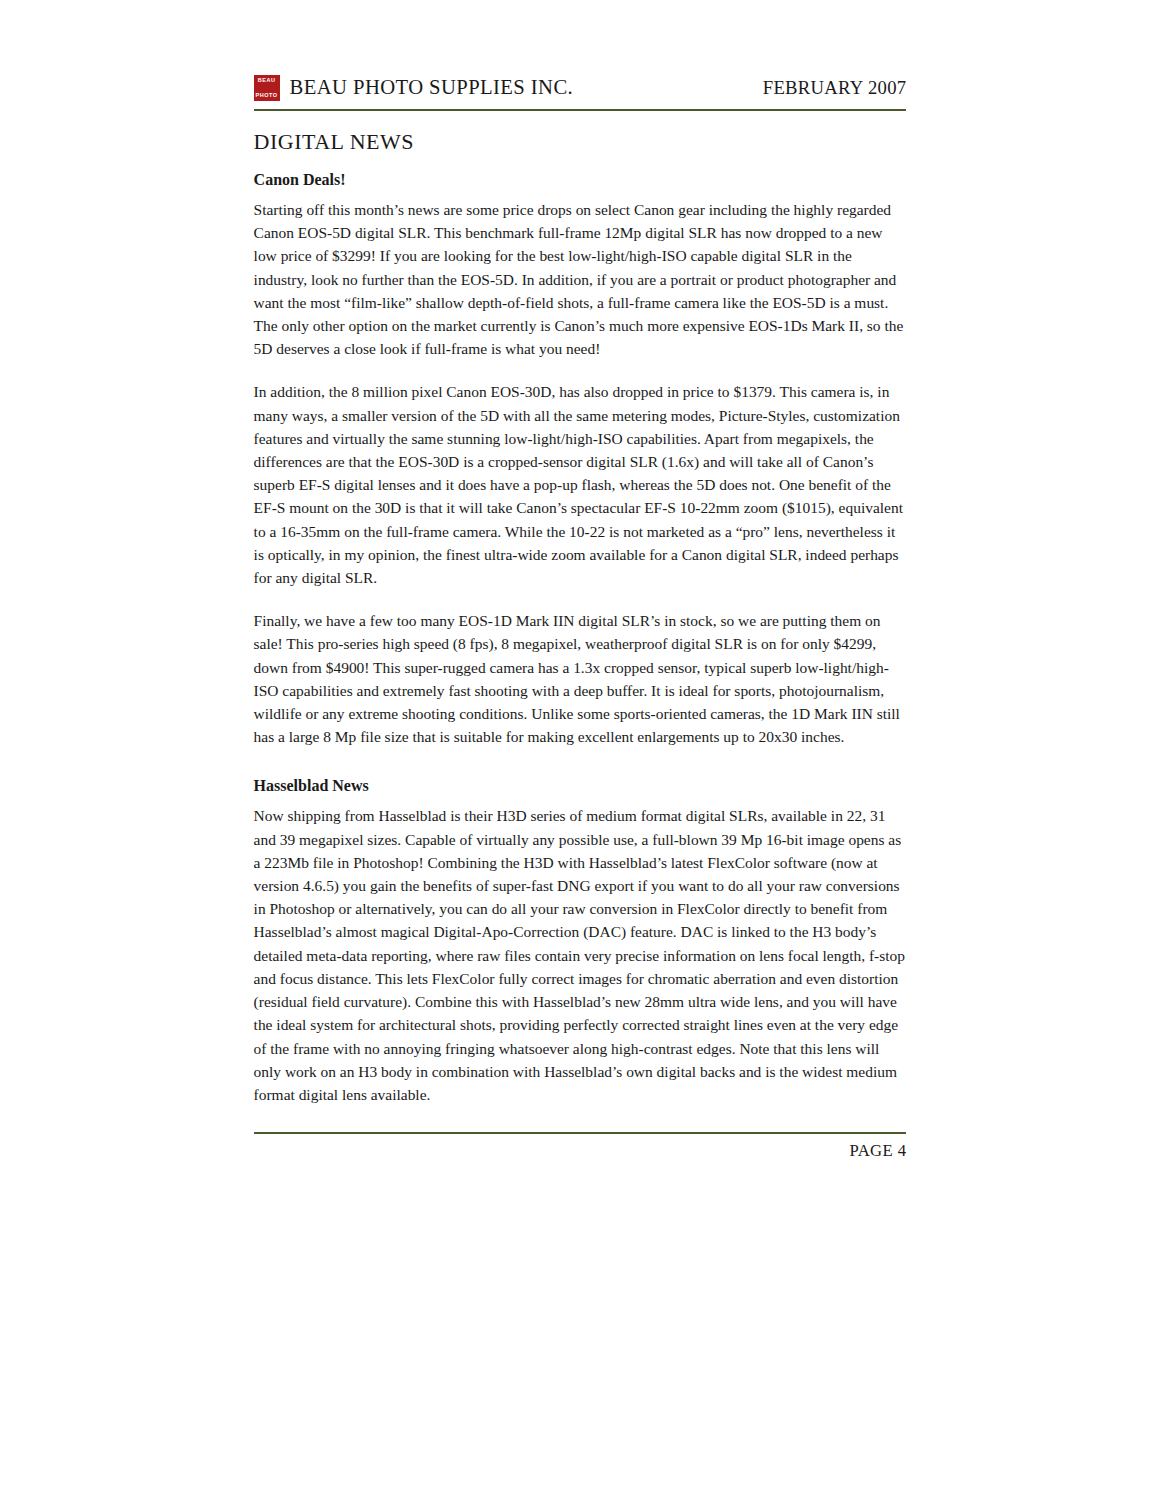BEAU PHOTO
BEAU PHOTO SUPPLIES INC.
FEBRUARY 2007
DIGITAL NEWS
Canon Deals!
Starting off this month’s news are some price drops on select Canon gear including the highly regarded Canon EOS-5D digital SLR. This benchmark full-frame 12Mp digital SLR has now dropped to a new low price of $3299! If you are looking for the best low-light/high-ISO capable digital SLR in the industry, look no further than the EOS-5D. In addition, if you are a portrait or product photographer and want the most “film-like” shallow depth-of-field shots, a full-frame camera like the EOS-5D is a must. The only other option on the market currently is Canon’s much more expensive EOS-1Ds Mark II, so the 5D deserves a close look if full-frame is what you need!
In addition, the 8 million pixel Canon EOS-30D, has also dropped in price to $1379. This camera is, in many ways, a smaller version of the 5D with all the same metering modes, Picture-Styles, customization features and virtually the same stunning low-light/high-ISO capabilities. Apart from megapixels, the differences are that the EOS-30D is a cropped-sensor digital SLR (1.6x) and will take all of Canon’s superb EF-S digital lenses and it does have a pop-up flash, whereas the 5D does not. One benefit of the EF-S mount on the 30D is that it will take Canon’s spectacular EF-S 10-22mm zoom ($1015), equivalent to a 16-35mm on the full-frame camera. While the 10-22 is not marketed as a “pro” lens, nevertheless it is optically, in my opinion, the finest ultra-wide zoom available for a Canon digital SLR, indeed perhaps for any digital SLR.
Finally, we have a few too many EOS-1D Mark IIN digital SLR’s in stock, so we are putting them on sale! This pro-series high speed (8 fps), 8 megapixel, weatherproof digital SLR is on for only $4299, down from $4900! This super-rugged camera has a 1.3x cropped sensor, typical superb low-light/high-ISO capabilities and extremely fast shooting with a deep buffer. It is ideal for sports, photojournalism, wildlife or any extreme shooting conditions. Unlike some sports-oriented cameras, the 1D Mark IIN still has a large 8 Mp file size that is suitable for making excellent enlargements up to 20x30 inches.
Hasselblad News
Now shipping from Hasselblad is their H3D series of medium format digital SLRs, available in 22, 31 and 39 megapixel sizes. Capable of virtually any possible use, a full-blown 39 Mp 16-bit image opens as a 223Mb file in Photoshop! Combining the H3D with Hasselblad’s latest FlexColor software (now at version 4.6.5) you gain the benefits of super-fast DNG export if you want to do all your raw conversions in Photoshop or alternatively, you can do all your raw conversion in FlexColor directly to benefit from Hasselblad’s almost magical Digital-Apo-Correction (DAC) feature. DAC is linked to the H3 body’s detailed meta-data reporting, where raw files contain very precise information on lens focal length, f-stop and focus distance. This lets FlexColor fully correct images for chromatic aberration and even distortion (residual field curvature). Combine this with Hasselblad’s new 28mm ultra wide lens, and you will have the ideal system for architectural shots, providing perfectly corrected straight lines even at the very edge of the frame with no annoying fringing whatsoever along high-contrast edges. Note that this lens will only work on an H3 body in combination with Hasselblad’s own digital backs and is the widest medium format digital lens available.
PAGE 4